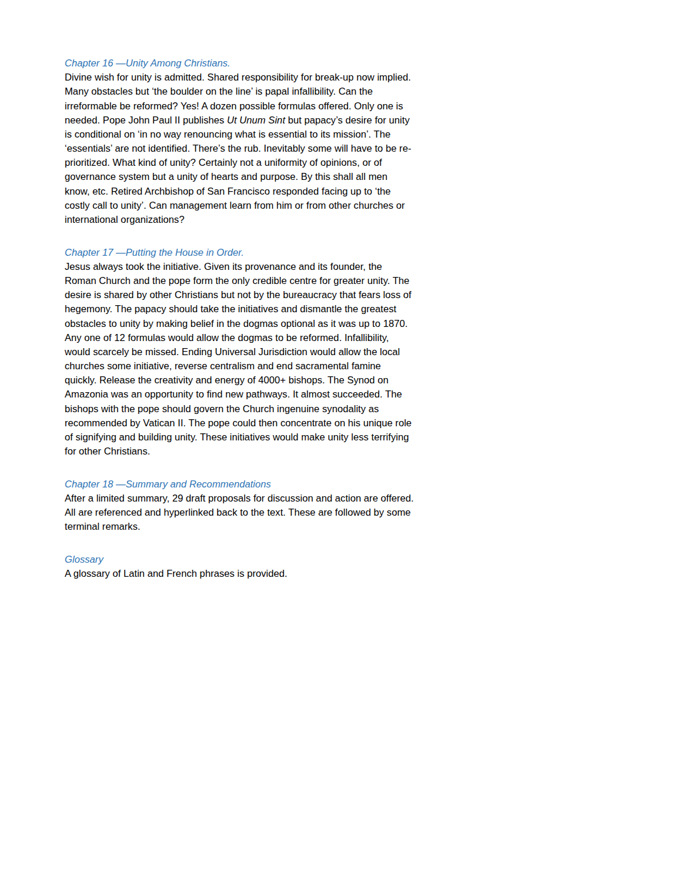Chapter 16 —Unity Among Christians.
Divine wish for unity is admitted. Shared responsibility for break-up now implied. Many obstacles but ‘the boulder on the line’ is papal infallibility. Can the irreformable be reformed? Yes! A dozen possible formulas offered. Only one is needed. Pope John Paul II publishes Ut Unum Sint but papacy’s desire for unity is conditional on ‘in no way renouncing what is essential to its mission’. The ‘essentials’ are not identified. There’s the rub. Inevitably some will have to be re-prioritized. What kind of unity? Certainly not a uniformity of opinions, or of governance system but a unity of hearts and purpose. By this shall all men know, etc. Retired Archbishop of San Francisco responded facing up to ‘the costly call to unity’. Can management learn from him or from other churches or international organizations?
Chapter 17 —Putting the House in Order.
Jesus always took the initiative. Given its provenance and its founder, the Roman Church and the pope form the only credible centre for greater unity. The desire is shared by other Christians but not by the bureaucracy that fears loss of hegemony. The papacy should take the initiatives and dismantle the greatest obstacles to unity by making belief in the dogmas optional as it was up to 1870. Any one of 12 formulas would allow the dogmas to be reformed. Infallibility, would scarcely be missed. Ending Universal Jurisdiction would allow the local churches some initiative, reverse centralism and end sacramental famine quickly. Release the creativity and energy of 4000+ bishops. The Synod on Amazonia was an opportunity to find new pathways. It almost succeeded. The bishops with the pope should govern the Church ingenuine synodality as recommended by Vatican II. The pope could then concentrate on his unique role of signifying and building unity. These initiatives would make unity less terrifying for other Christians.
Chapter 18 —Summary and Recommendations
After a limited summary, 29 draft proposals for discussion and action are offered. All are referenced and hyperlinked back to the text. These are followed by some terminal remarks.
Glossary
A glossary of Latin and French phrases is provided.